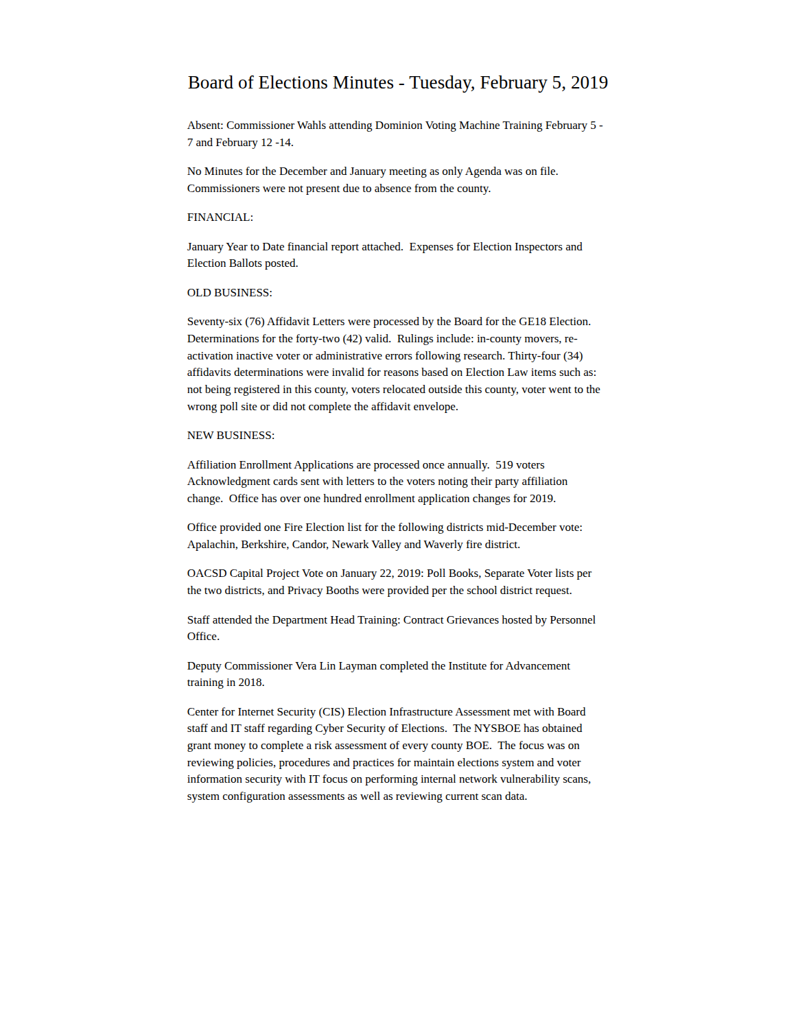Board of Elections Minutes - Tuesday, February 5, 2019
Absent: Commissioner Wahls attending Dominion Voting Machine Training February 5 - 7 and February 12 -14.
No Minutes for the December and January meeting as only Agenda was on file. Commissioners were not present due to absence from the county.
FINANCIAL:
January Year to Date financial report attached. Expenses for Election Inspectors and Election Ballots posted.
OLD BUSINESS:
Seventy-six (76) Affidavit Letters were processed by the Board for the GE18 Election. Determinations for the forty-two (42) valid. Rulings include: in-county movers, re-activation inactive voter or administrative errors following research. Thirty-four (34) affidavits determinations were invalid for reasons based on Election Law items such as: not being registered in this county, voters relocated outside this county, voter went to the wrong poll site or did not complete the affidavit envelope.
NEW BUSINESS:
Affiliation Enrollment Applications are processed once annually. 519 voters Acknowledgment cards sent with letters to the voters noting their party affiliation change. Office has over one hundred enrollment application changes for 2019.
Office provided one Fire Election list for the following districts mid-December vote: Apalachin, Berkshire, Candor, Newark Valley and Waverly fire district.
OACSD Capital Project Vote on January 22, 2019: Poll Books, Separate Voter lists per the two districts, and Privacy Booths were provided per the school district request.
Staff attended the Department Head Training: Contract Grievances hosted by Personnel Office.
Deputy Commissioner Vera Lin Layman completed the Institute for Advancement training in 2018.
Center for Internet Security (CIS) Election Infrastructure Assessment met with Board staff and IT staff regarding Cyber Security of Elections. The NYSBOE has obtained grant money to complete a risk assessment of every county BOE. The focus was on reviewing policies, procedures and practices for maintain elections system and voter information security with IT focus on performing internal network vulnerability scans, system configuration assessments as well as reviewing current scan data.